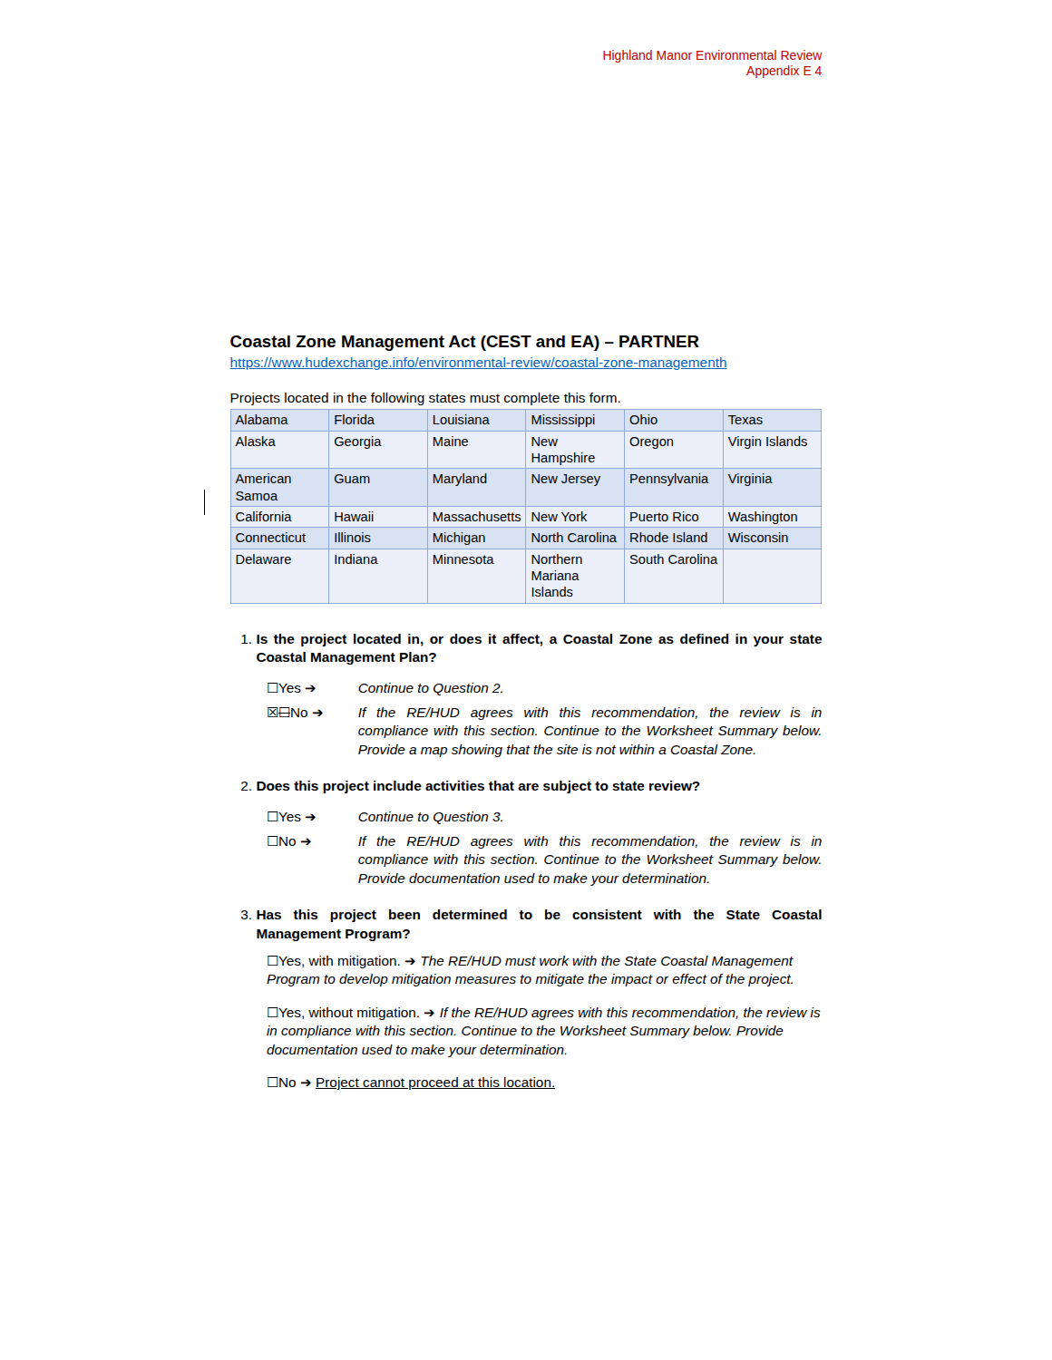Highland Manor Environmental Review
Appendix E 4
Coastal Zone Management Act (CEST and EA) – PARTNER
https://www.hudexchange.info/environmental-review/coastal-zone-managementh
Projects located in the following states must complete this form.
| Alabama | Florida | Louisiana | Mississippi | Ohio | Texas |
| Alaska | Georgia | Maine | New Hampshire | Oregon | Virgin Islands |
| American Samoa | Guam | Maryland | New Jersey | Pennsylvania | Virginia |
| California | Hawaii | Massachusetts | New York | Puerto Rico | Washington |
| Connecticut | Illinois | Michigan | North Carolina | Rhode Island | Wisconsin |
| Delaware | Indiana | Minnesota | Northern Mariana Islands | South Carolina | |
Is the project located in, or does it affect, a Coastal Zone as defined in your state Coastal Management Plan?
☐Yes ➔
Continue to Question 2.
☒☐No ➔
If the RE/HUD agrees with this recommendation, the review is in compliance with this section. Continue to the Worksheet Summary below. Provide a map showing that the site is not within a Coastal Zone.
Does this project include activities that are subject to state review?
☐Yes ➔
Continue to Question 3.
☐No ➔
If the RE/HUD agrees with this recommendation, the review is in compliance with this section. Continue to the Worksheet Summary below. Provide documentation used to make your determination.
Has this project been determined to be consistent with the State Coastal Management Program?
☐Yes, with mitigation. ➔ The RE/HUD must work with the State Coastal Management Program to develop mitigation measures to mitigate the impact or effect of the project.
☐Yes, without mitigation. ➔ If the RE/HUD agrees with this recommendation, the review is in compliance with this section. Continue to the Worksheet Summary below. Provide documentation used to make your determination.
☐No ➔ Project cannot proceed at this location.